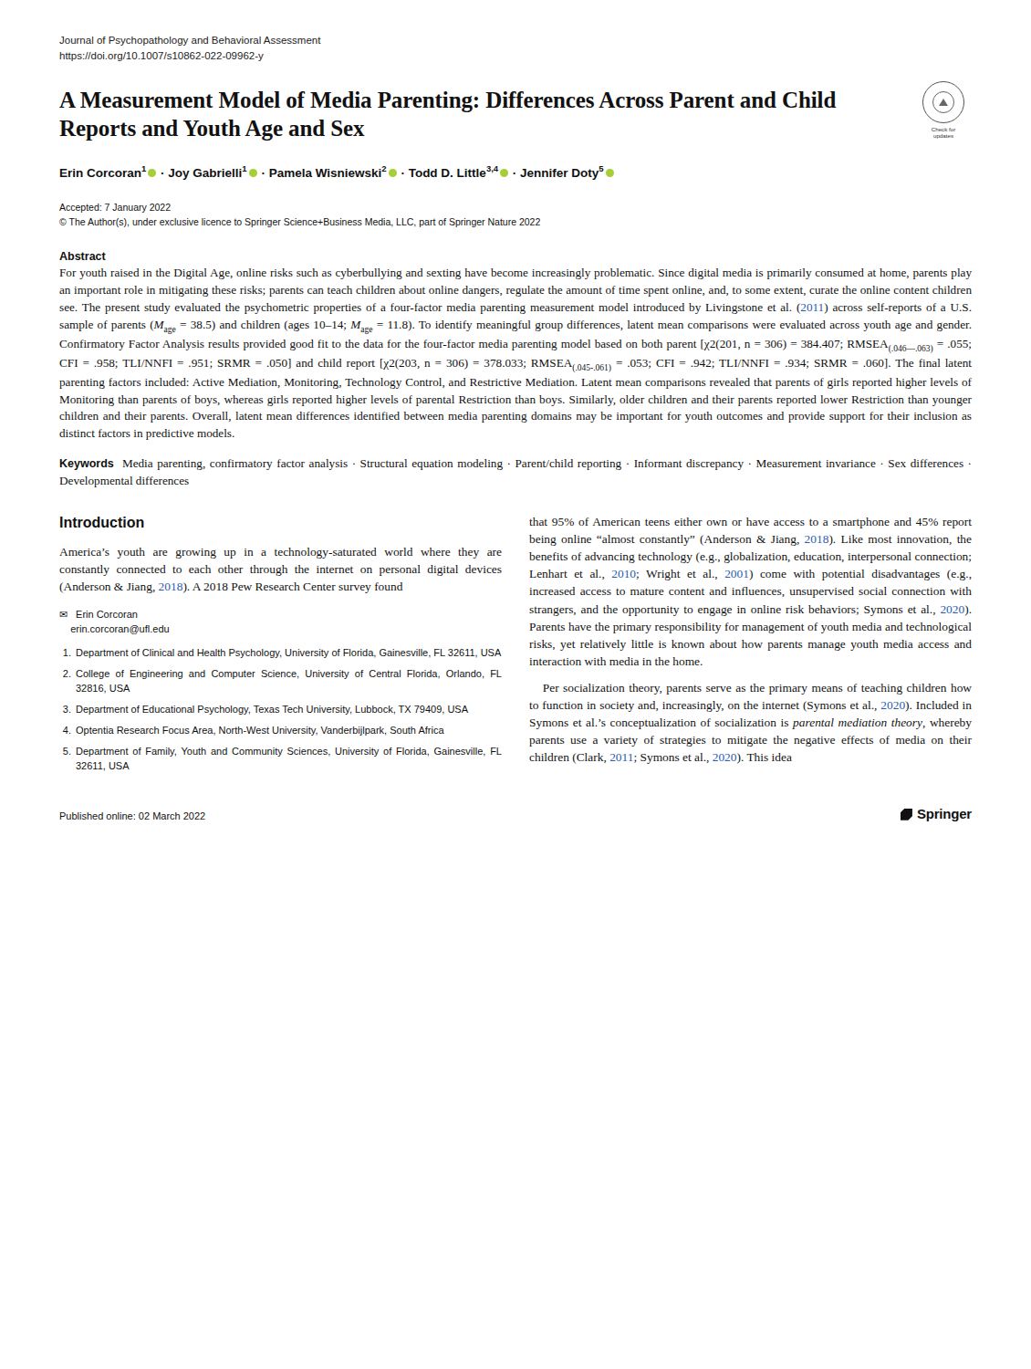Journal of Psychopathology and Behavioral Assessment
https://doi.org/10.1007/s10862-022-09962-y
Check for
updates
A Measurement Model of Media Parenting: Differences Across Parent and Child Reports and Youth Age and Sex
Erin Corcoran1 · Joy Gabrielli1 · Pamela Wisniewski2 · Todd D. Little3,4 · Jennifer Doty5
Accepted: 7 January 2022
© The Author(s), under exclusive licence to Springer Science+Business Media, LLC, part of Springer Nature 2022
Abstract
For youth raised in the Digital Age, online risks such as cyberbullying and sexting have become increasingly problematic. Since digital media is primarily consumed at home, parents play an important role in mitigating these risks; parents can teach children about online dangers, regulate the amount of time spent online, and, to some extent, curate the online content children see. The present study evaluated the psychometric properties of a four-factor media parenting measurement model introduced by Livingstone et al. (2011) across self-reports of a U.S. sample of parents (Mage = 38.5) and children (ages 10–14; Mage = 11.8). To identify meaningful group differences, latent mean comparisons were evaluated across youth age and gender. Confirmatory Factor Analysis results provided good fit to the data for the four-factor media parenting model based on both parent [χ2(201, n = 306) = 384.407; RMSEA(.046—.063) = .055; CFI = .958; TLI/NNFI = .951; SRMR = .050] and child report [χ2(203, n = 306) = 378.033; RMSEA(.045-.061) = .053; CFI = .942; TLI/NNFI = .934; SRMR = .060]. The final latent parenting factors included: Active Mediation, Monitoring, Technology Control, and Restrictive Mediation. Latent mean comparisons revealed that parents of girls reported higher levels of Monitoring than parents of boys, whereas girls reported higher levels of parental Restriction than boys. Similarly, older children and their parents reported lower Restriction than younger children and their parents. Overall, latent mean differences identified between media parenting domains may be important for youth outcomes and provide support for their inclusion as distinct factors in predictive models.
Keywords Media parenting, confirmatory factor analysis · Structural equation modeling · Parent/child reporting · Informant discrepancy · Measurement invariance · Sex differences · Developmental differences
Introduction
America’s youth are growing up in a technology-saturated world where they are constantly connected to each other through the internet on personal digital devices (Anderson & Jiang, 2018). A 2018 Pew Research Center survey found
✉ Erin Corcoran
erin.corcoran@ufl.edu
Department of Clinical and Health Psychology, University of Florida, Gainesville, FL 32611, USA
College of Engineering and Computer Science, University of Central Florida, Orlando, FL 32816, USA
Department of Educational Psychology, Texas Tech University, Lubbock, TX 79409, USA
Optentia Research Focus Area, North-West University, Vanderbijlpark, South Africa
Department of Family, Youth and Community Sciences, University of Florida, Gainesville, FL 32611, USA
that 95% of American teens either own or have access to a smartphone and 45% report being online “almost constantly” (Anderson & Jiang, 2018). Like most innovation, the benefits of advancing technology (e.g., globalization, education, interpersonal connection; Lenhart et al., 2010; Wright et al., 2001) come with potential disadvantages (e.g., increased access to mature content and influences, unsupervised social connection with strangers, and the opportunity to engage in online risk behaviors; Symons et al., 2020). Parents have the primary responsibility for management of youth media and technological risks, yet relatively little is known about how parents manage youth media access and interaction with media in the home.
Per socialization theory, parents serve as the primary means of teaching children how to function in society and, increasingly, on the internet (Symons et al., 2020). Included in Symons et al.’s conceptualization of socialization is parental mediation theory, whereby parents use a variety of strategies to mitigate the negative effects of media on their children (Clark, 2011; Symons et al., 2020). This idea
Published online: 02 March 2022
Springer